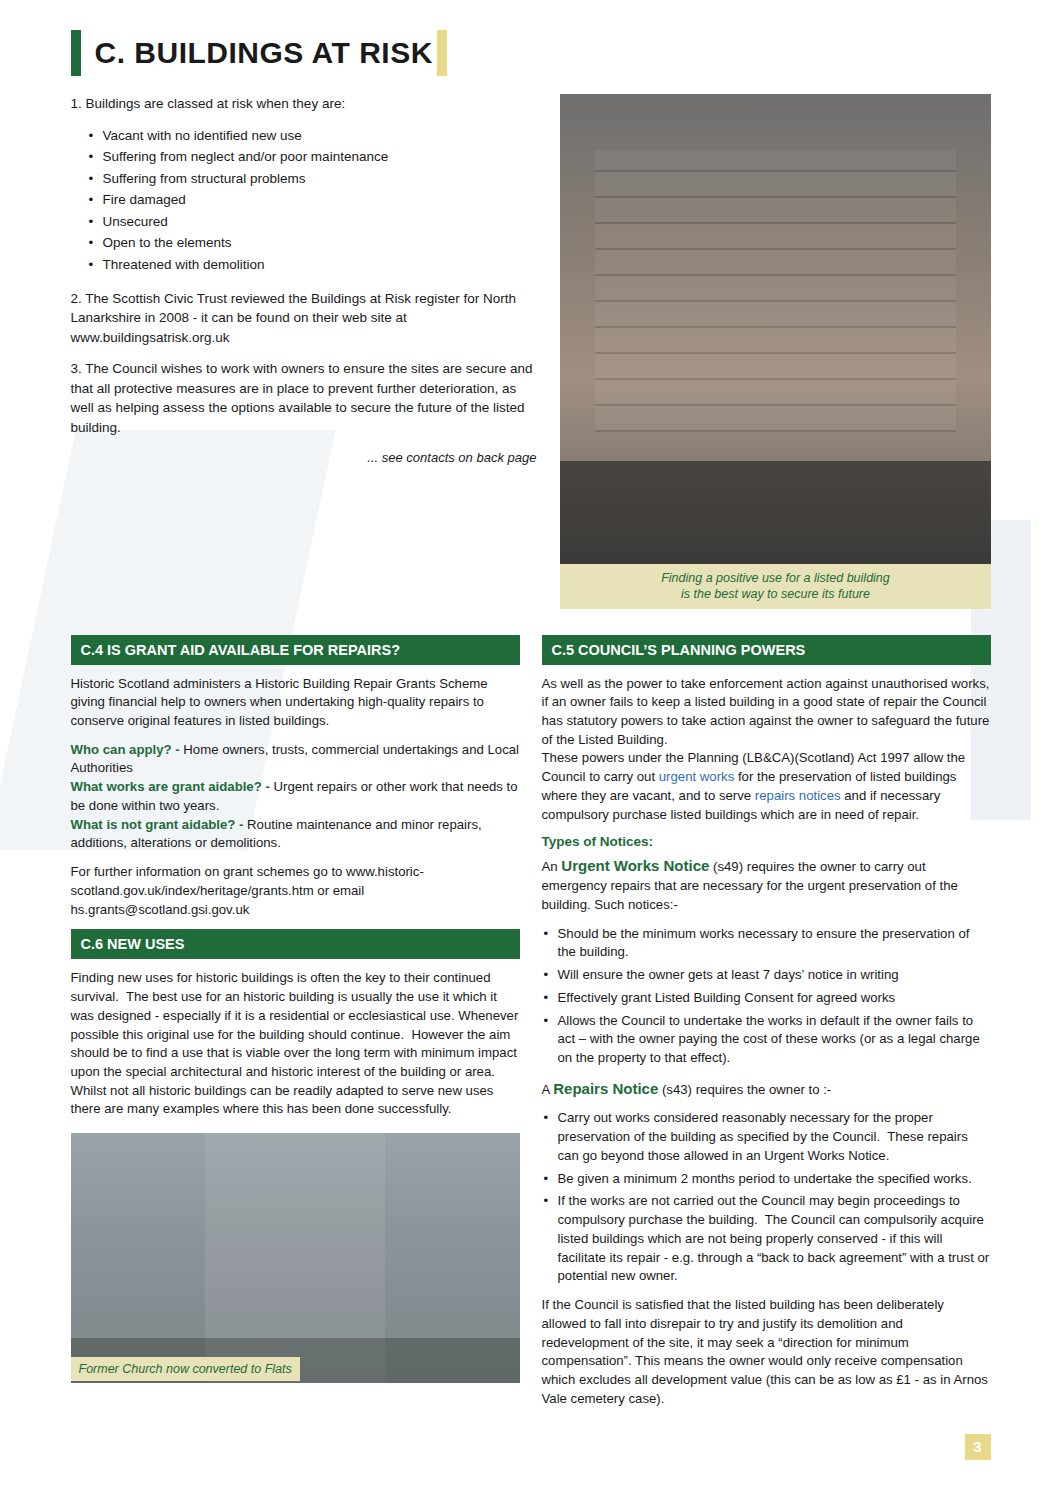C. BUILDINGS AT RISK
1. Buildings are classed at risk when they are:
Vacant with no identified new use
Suffering from neglect and/or poor maintenance
Suffering from structural problems
Fire damaged
Unsecured
Open to the elements
Threatened with demolition
2. The Scottish Civic Trust reviewed the Buildings at Risk register for North Lanarkshire in 2008 - it can be found on their web site at www.buildingsatrisk.org.uk
3. The Council wishes to work with owners to ensure the sites are secure and that all protective measures are in place to prevent further deterioration, as well as helping assess the options available to secure the future of the listed building.
... see contacts on back page
Finding a positive use for a listed building
is the best way to secure its future
C.4 IS GRANT AID AVAILABLE FOR REPAIRS?
C.5 COUNCIL’S PLANNING POWERS
Historic Scotland administers a Historic Building Repair Grants Scheme giving financial help to owners when undertaking high-quality repairs to conserve original features in listed buildings.
Who can apply? - Home owners, trusts, commercial undertakings and Local Authorities
What works are grant aidable? - Urgent repairs or other work that needs to be done within two years.
What is not grant aidable? - Routine maintenance and minor repairs, additions, alterations or demolitions.
For further information on grant schemes go to www.historic-scotland.gov.uk/index/heritage/grants.htm or email hs.grants@scotland.gsi.gov.uk
C.6 NEW USES
Finding new uses for historic buildings is often the key to their continued survival. The best use for an historic building is usually the use it which it was designed - especially if it is a residential or ecclesiastical use. Whenever possible this original use for the building should continue. However the aim should be to find a use that is viable over the long term with minimum impact upon the special architectural and historic interest of the building or area. Whilst not all historic buildings can be readily adapted to serve new uses there are many examples where this has been done successfully.
Former Church now converted to Flats
As well as the power to take enforcement action against unauthorised works, if an owner fails to keep a listed building in a good state of repair the Council has statutory powers to take action against the owner to safeguard the future of the Listed Building.
These powers under the Planning (LB&CA)(Scotland) Act 1997 allow the Council to carry out urgent works for the preservation of listed buildings where they are vacant, and to serve repairs notices and if necessary compulsory purchase listed buildings which are in need of repair.
Types of Notices:
An Urgent Works Notice (s49) requires the owner to carry out emergency repairs that are necessary for the urgent preservation of the building. Such notices:-
Should be the minimum works necessary to ensure the preservation of the building.
Will ensure the owner gets at least 7 days’ notice in writing
Effectively grant Listed Building Consent for agreed works
Allows the Council to undertake the works in default if the owner fails to act – with the owner paying the cost of these works (or as a legal charge on the property to that effect).
A Repairs Notice (s43) requires the owner to :-
Carry out works considered reasonably necessary for the proper preservation of the building as specified by the Council. These repairs can go beyond those allowed in an Urgent Works Notice.
Be given a minimum 2 months period to undertake the specified works.
If the works are not carried out the Council may begin proceedings to compulsory purchase the building. The Council can compulsorily acquire listed buildings which are not being properly conserved - if this will facilitate its repair - e.g. through a “back to back agreement” with a trust or potential new owner.
If the Council is satisfied that the listed building has been deliberately allowed to fall into disrepair to try and justify its demolition and redevelopment of the site, it may seek a “direction for minimum compensation”. This means the owner would only receive compensation which excludes all development value (this can be as low as £1 - as in Arnos Vale cemetery case).
3